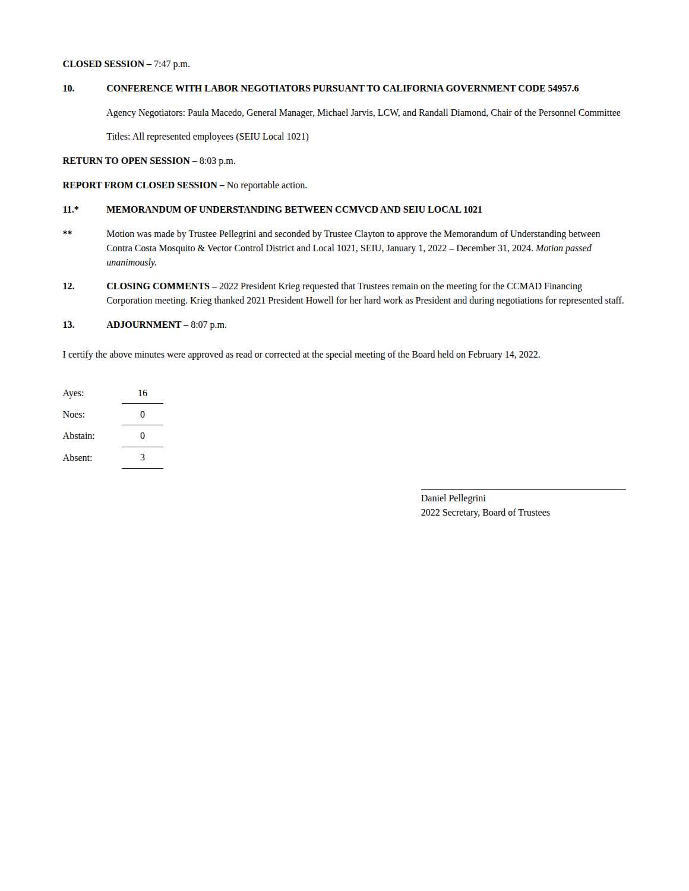CLOSED SESSION – 7:47 p.m.
10.
CONFERENCE WITH LABOR NEGOTIATORS PURSUANT TO CALIFORNIA GOVERNMENT CODE 54957.6
Agency Negotiators: Paula Macedo, General Manager, Michael Jarvis, LCW, and Randall Diamond, Chair of the Personnel Committee
Titles: All represented employees (SEIU Local 1021)
RETURN TO OPEN SESSION – 8:03 p.m.
REPORT FROM CLOSED SESSION – No reportable action.
11.*
MEMORANDUM OF UNDERSTANDING BETWEEN CCMVCD AND SEIU LOCAL 1021
**
Motion was made by Trustee Pellegrini and seconded by Trustee Clayton to approve the Memorandum of Understanding between Contra Costa Mosquito & Vector Control District and Local 1021, SEIU, January 1, 2022 – December 31, 2024. Motion passed unanimously.
12.
CLOSING COMMENTS – 2022 President Krieg requested that Trustees remain on the meeting for the CCMAD Financing Corporation meeting. Krieg thanked 2021 President Howell for her hard work as President and during negotiations for represented staff.
13.
ADJOURNMENT – 8:07 p.m.
I certify the above minutes were approved as read or corrected at the special meeting of the Board held on February 14, 2022.
| Ayes: | 16 |
| Noes: | 0 |
| Abstain: | 0 |
| Absent: | 3 |
Daniel Pellegrini
2022 Secretary, Board of Trustees